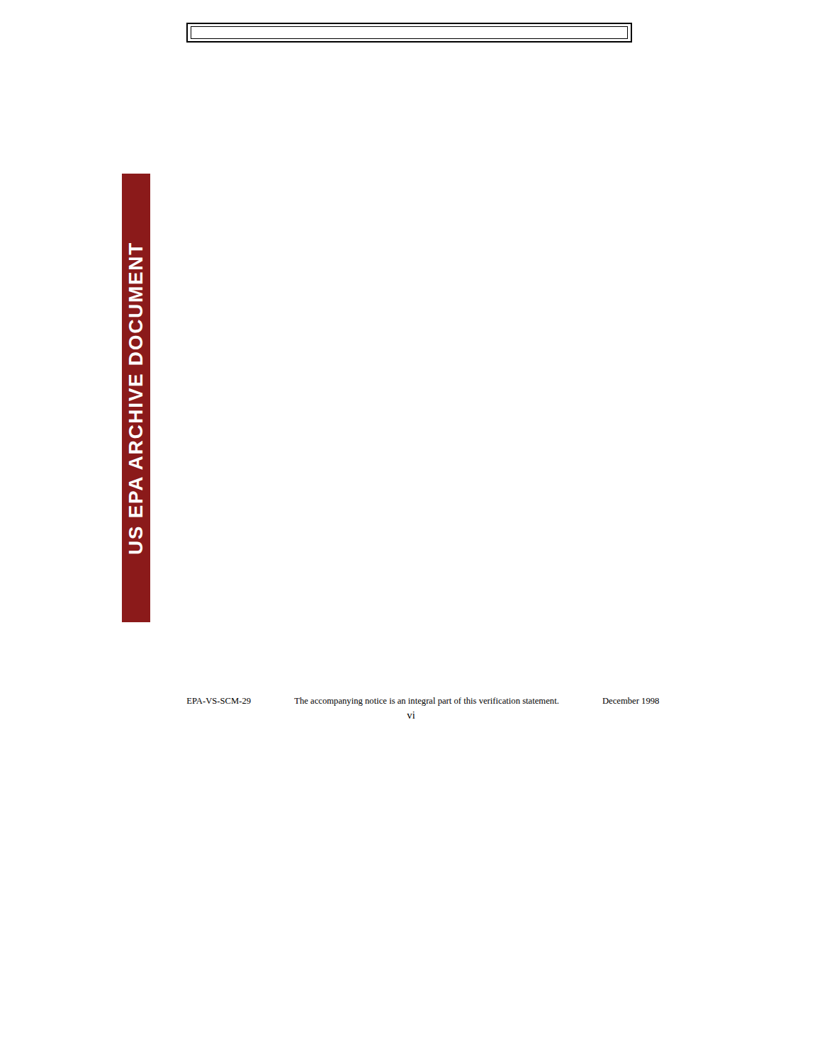US EPA ARCHIVE DOCUMENT
EPA-VS-SCM-29 The accompanying notice is an integral part of this verification statement. December 1998
vi